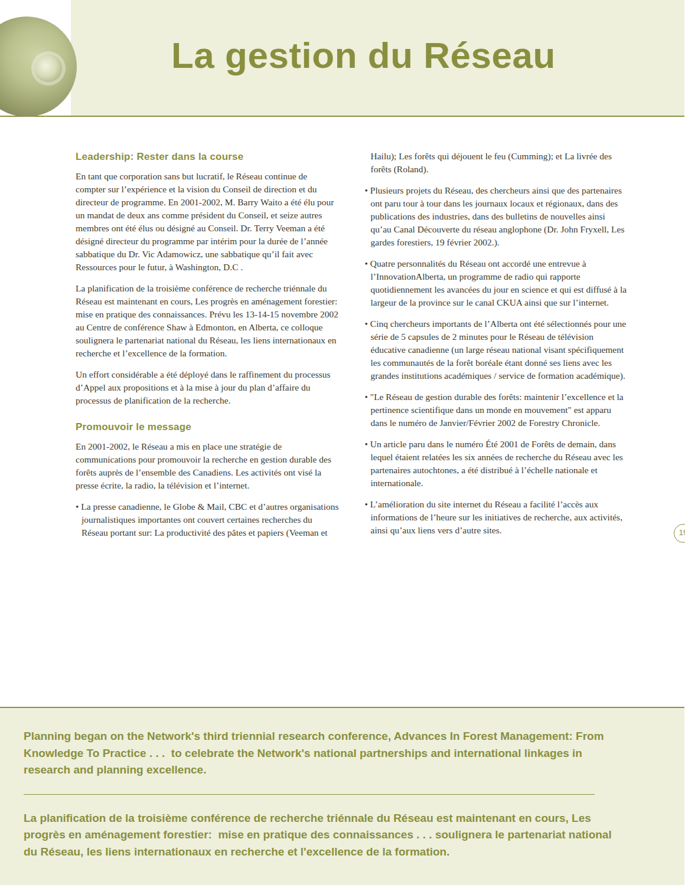La gestion du Réseau
19
Leadership: Rester dans la course
En tant que corporation sans but lucratif, le Réseau continue de compter sur l’expérience et la vision du Conseil de direction et du directeur de programme. En 2001-2002, M. Barry Waito a été élu pour un mandat de deux ans comme président du Conseil, et seize autres membres ont été élus ou désigné au Conseil. Dr. Terry Veeman a été désigné directeur du programme par intérim pour la durée de l’année sabbatique du Dr. Vic Adamowicz, une sabbatique qu’il fait avec Ressources pour le futur, à Washington, D.C .
La planification de la troisième conférence de recherche triénnale du Réseau est maintenant en cours, Les progrès en aménagement forestier: mise en pratique des connaissances. Prévu les 13-14-15 novembre 2002 au Centre de conférence Shaw à Edmonton, en Alberta, ce colloque soulignera le partenariat national du Réseau, les liens internationaux en recherche et l’excellence de la formation.
Un effort considérable a été déployé dans le raffinement du processus d’Appel aux propositions et à la mise à jour du plan d’affaire du processus de planification de la recherche.
Promouvoir le message
En 2001-2002, le Réseau a mis en place une stratégie de communications pour promouvoir la recherche en gestion durable des forêts auprès de l’ensemble des Canadiens. Les activités ont visé la presse écrite, la radio, la télévision et l’internet.
• La presse canadienne, le Globe & Mail, CBC et d’autres organisations journalistiques importantes ont couvert certaines recherches du Réseau portant sur: La productivité des pâtes et papiers (Veeman et Hailu); Les forêts qui déjouent le feu (Cumming); et La livrée des forêts (Roland).
• Plusieurs projets du Réseau, des chercheurs ainsi que des partenaires ont paru tour à tour dans les journaux locaux et régionaux, dans des publications des industries, dans des bulletins de nouvelles ainsi qu’au Canal Découverte du réseau anglophone (Dr. John Fryxell, Les gardes forestiers, 19 février 2002.).
• Quatre personnalités du Réseau ont accordé une entrevue à l’InnovationAlberta, un programme de radio qui rapporte quotidiennement les avancées du jour en science et qui est diffusé à la largeur de la province sur le canal CKUA ainsi que sur l’internet.
• Cinq chercheurs importants de l’Alberta ont été sélectionnés pour une série de 5 capsules de 2 minutes pour le Réseau de télévision éducative canadienne (un large réseau national visant spécifiquement les communautés de la forêt boréale étant donné ses liens avec les grandes institutions académiques / service de formation académique).
• "Le Réseau de gestion durable des forêts: maintenir l’excellence et la pertinence scientifique dans un monde en mouvement" est apparu dans le numéro de Janvier/Février 2002 de Forestry Chronicle.
• Un article paru dans le numéro Été 2001 de Forêts de demain, dans lequel étaient relatées les six années de recherche du Réseau avec les partenaires autochtones, a été distribué à l’échelle nationale et internationale.
• L’amélioration du site internet du Réseau a facilité l’accès aux informations de l’heure sur les initiatives de recherche, aux activités, ainsi qu’aux liens vers d’autre sites.
Planning began on the Network's third triennial research conference, Advances In Forest Management: From Knowledge To Practice . . . to celebrate the Network's national partnerships and international linkages in research and planning excellence.
La planification de la troisième conférence de recherche triénnale du Réseau est maintenant en cours, Les progrès en aménagement forestier: mise en pratique des connaissances . . . soulignera le partenariat national du Réseau, les liens internationaux en recherche et l'excellence de la formation.